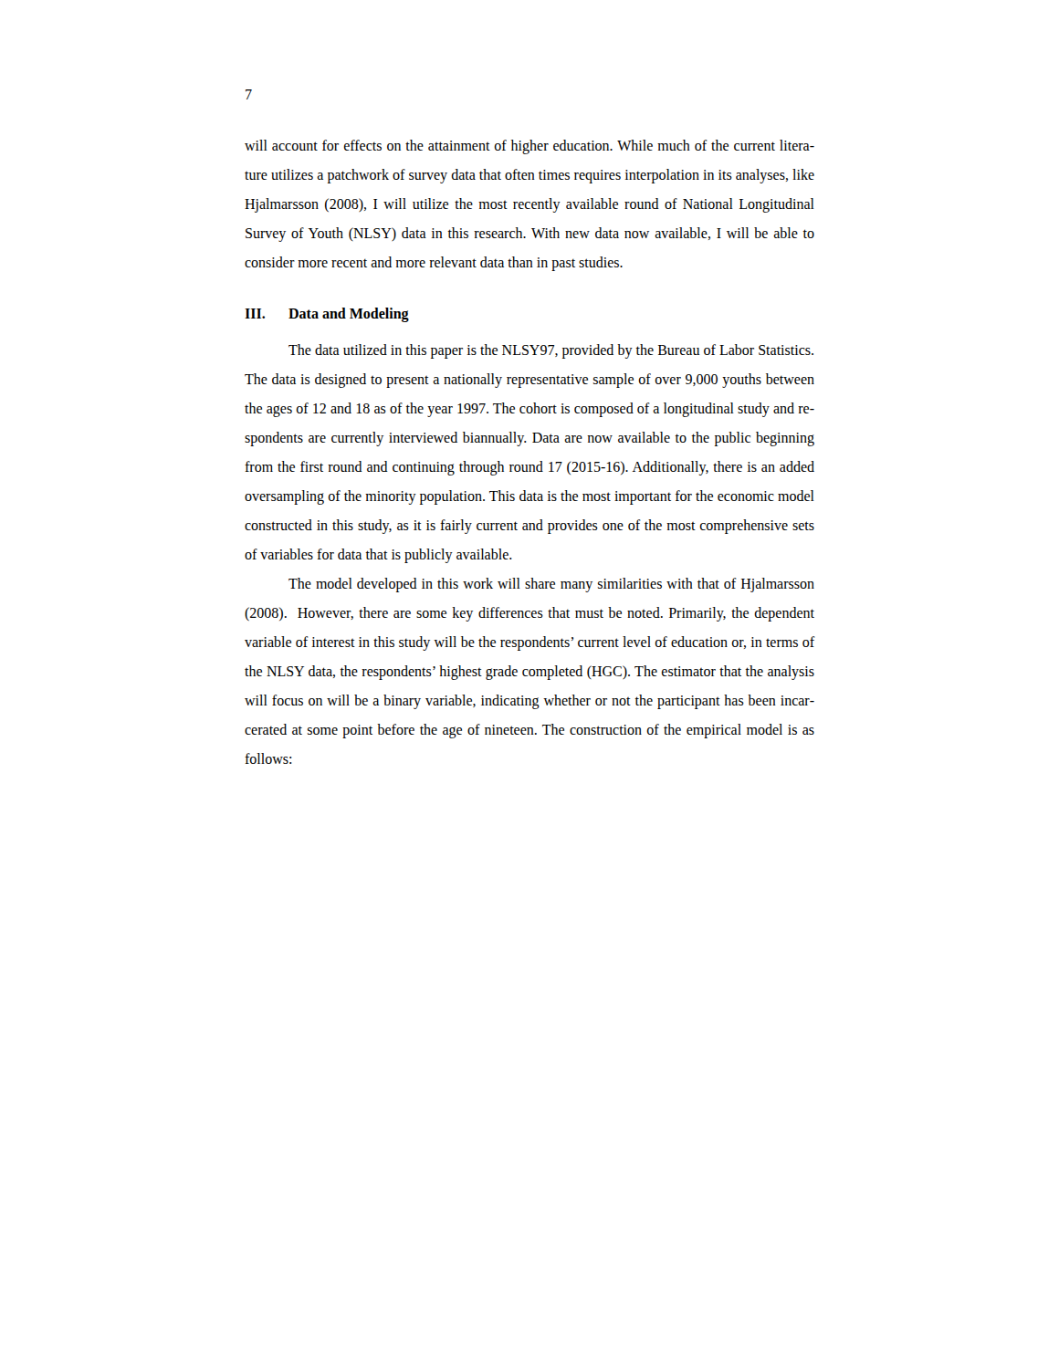7
will account for effects on the attainment of higher education. While much of the current literature utilizes a patchwork of survey data that often times requires interpolation in its analyses, like Hjalmarsson (2008), I will utilize the most recently available round of National Longitudinal Survey of Youth (NLSY) data in this research. With new data now available, I will be able to consider more recent and more relevant data than in past studies.
III. Data and Modeling
The data utilized in this paper is the NLSY97, provided by the Bureau of Labor Statistics. The data is designed to present a nationally representative sample of over 9,000 youths between the ages of 12 and 18 as of the year 1997. The cohort is composed of a longitudinal study and respondents are currently interviewed biannually. Data are now available to the public beginning from the first round and continuing through round 17 (2015-16). Additionally, there is an added oversampling of the minority population. This data is the most important for the economic model constructed in this study, as it is fairly current and provides one of the most comprehensive sets of variables for data that is publicly available.
The model developed in this work will share many similarities with that of Hjalmarsson (2008). However, there are some key differences that must be noted. Primarily, the dependent variable of interest in this study will be the respondents’ current level of education or, in terms of the NLSY data, the respondents’ highest grade completed (HGC). The estimator that the analysis will focus on will be a binary variable, indicating whether or not the participant has been incarcerated at some point before the age of nineteen. The construction of the empirical model is as follows: